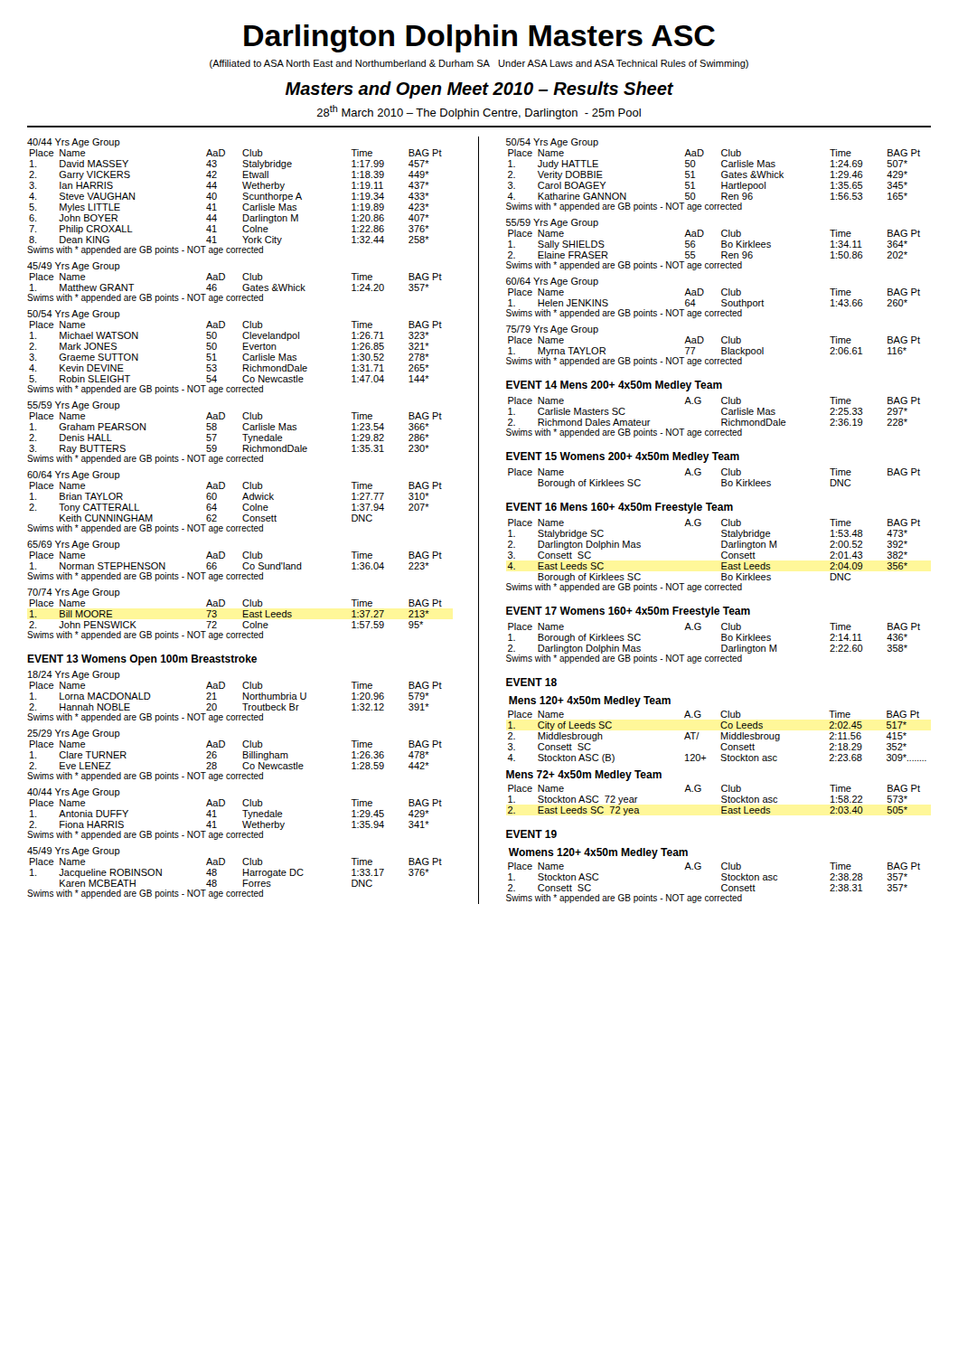Darlington Dolphin Masters ASC
(Affiliated to ASA North East and Northumberland & Durham SA Under ASA Laws and ASA Technical Rules of Swimming)
Masters and Open Meet 2010 – Results Sheet
28th March 2010 – The Dolphin Centre, Darlington - 25m Pool
40/44 Yrs Age Group
| Place | Name | AaD | Club | Time | BAG Pt |
| --- | --- | --- | --- | --- | --- |
| 1. | David MASSEY | 43 | Stalybridge | 1:17.99 | 457* |
| 2. | Garry VICKERS | 42 | Etwall | 1:18.39 | 449* |
| 3. | Ian HARRIS | 44 | Wetherby | 1:19.11 | 437* |
| 4. | Steve VAUGHAN | 40 | Scunthorpe A | 1:19.34 | 433* |
| 5. | Myles LITTLE | 41 | Carlisle Mas | 1:19.89 | 423* |
| 6. | John BOYER | 44 | Darlington M | 1:20.86 | 407* |
| 7. | Philip CROXALL | 41 | Colne | 1:22.86 | 376* |
| 8. | Dean KING | 41 | York City | 1:32.44 | 258* |
Swims with * appended are GB points - NOT age corrected
45/49 Yrs Age Group
| Place | Name | AaD | Club | Time | BAG Pt |
| --- | --- | --- | --- | --- | --- |
| 1. | Matthew GRANT | 46 | Gates &Whick | 1:24.20 | 357* |
Swims with * appended are GB points - NOT age corrected
50/54 Yrs Age Group
| Place | Name | AaD | Club | Time | BAG Pt |
| --- | --- | --- | --- | --- | --- |
| 1. | Michael WATSON | 50 | Clevelandpol | 1:26.71 | 323* |
| 2. | Mark JONES | 50 | Everton | 1:26.85 | 321* |
| 3. | Graeme SUTTON | 51 | Carlisle Mas | 1:30.52 | 278* |
| 4. | Kevin DEVINE | 53 | RichmondDale | 1:31.71 | 265* |
| 5. | Robin SLEIGHT | 54 | Co Newcastle | 1:47.04 | 144* |
Swims with * appended are GB points - NOT age corrected
55/59 Yrs Age Group
| Place | Name | AaD | Club | Time | BAG Pt |
| --- | --- | --- | --- | --- | --- |
| 1. | Graham PEARSON | 58 | Carlisle Mas | 1:23.54 | 366* |
| 2. | Denis HALL | 57 | Tynedale | 1:29.82 | 286* |
| 3. | Ray BUTTERS | 59 | RichmondDale | 1:35.31 | 230* |
Swims with * appended are GB points - NOT age corrected
60/64 Yrs Age Group
| Place | Name | AaD | Club | Time | BAG Pt |
| --- | --- | --- | --- | --- | --- |
| 1. | Brian TAYLOR | 60 | Adwick | 1:27.77 | 310* |
| 2. | Tony CATTERALL | 64 | Colne | 1:37.94 | 207* |
| | Keith CUNNINGHAM | 62 | Consett | DNC | |
Swims with * appended are GB points - NOT age corrected
65/69 Yrs Age Group
| Place | Name | AaD | Club | Time | BAG Pt |
| --- | --- | --- | --- | --- | --- |
| 1. | Norman STEPHENSON | 66 | Co Sund'land | 1:36.04 | 223* |
Swims with * appended are GB points - NOT age corrected
70/74 Yrs Age Group
| Place | Name | AaD | Club | Time | BAG Pt |
| --- | --- | --- | --- | --- | --- |
| 1. | Bill MOORE | 73 | East Leeds | 1:37.27 | 213* |
| 2. | John PENSWICK | 72 | Colne | 1:57.59 | 95* |
Swims with * appended are GB points - NOT age corrected
EVENT 13 Womens Open 100m Breaststroke
18/24 Yrs Age Group
| Place | Name | AaD | Club | Time | BAG Pt |
| --- | --- | --- | --- | --- | --- |
| 1. | Lorna MACDONALD | 21 | Northumbria U | 1:20.96 | 579* |
| 2. | Hannah NOBLE | 20 | Troutbeck Br | 1:32.12 | 391* |
Swims with * appended are GB points - NOT age corrected
25/29 Yrs Age Group
| Place | Name | AaD | Club | Time | BAG Pt |
| --- | --- | --- | --- | --- | --- |
| 1. | Clare TURNER | 26 | Billingham | 1:26.36 | 478* |
| 2. | Eve LENEZ | 28 | Co Newcastle | 1:28.59 | 442* |
Swims with * appended are GB points - NOT age corrected
40/44 Yrs Age Group
| Place | Name | AaD | Club | Time | BAG Pt |
| --- | --- | --- | --- | --- | --- |
| 1. | Antonia DUFFY | 41 | Tynedale | 1:29.45 | 429* |
| 2. | Fiona HARRIS | 41 | Wetherby | 1:35.94 | 341* |
Swims with * appended are GB points - NOT age corrected
45/49 Yrs Age Group
| Place | Name | AaD | Club | Time | BAG Pt |
| --- | --- | --- | --- | --- | --- |
| 1. | Jacqueline ROBINSON | 48 | Harrogate DC | 1:33.17 | 376* |
| | Karen MCBEATH | 48 | Forres | DNC | |
Swims with * appended are GB points - NOT age corrected
50/54 Yrs Age Group
| Place | Name | AaD | Club | Time | BAG Pt |
| --- | --- | --- | --- | --- | --- |
| 1. | Judy HATTLE | 50 | Carlisle Mas | 1:24.69 | 507* |
| 2. | Verity DOBBIE | 51 | Gates &Whick | 1:29.46 | 429* |
| 3. | Carol BOAGEY | 51 | Hartlepool | 1:35.65 | 345* |
| 4. | Katharine GANNON | 50 | Ren 96 | 1:56.53 | 165* |
Swims with * appended are GB points - NOT age corrected
55/59 Yrs Age Group
| Place | Name | AaD | Club | Time | BAG Pt |
| --- | --- | --- | --- | --- | --- |
| 1. | Sally SHIELDS | 56 | Bo Kirklees | 1:34.11 | 364* |
| 2. | Elaine FRASER | 55 | Ren 96 | 1:50.86 | 202* |
Swims with * appended are GB points - NOT age corrected
60/64 Yrs Age Group
| Place | Name | AaD | Club | Time | BAG Pt |
| --- | --- | --- | --- | --- | --- |
| 1. | Helen JENKINS | 64 | Southport | 1:43.66 | 260* |
Swims with * appended are GB points - NOT age corrected
75/79 Yrs Age Group
| Place | Name | AaD | Club | Time | BAG Pt |
| --- | --- | --- | --- | --- | --- |
| 1. | Myrna TAYLOR | 77 | Blackpool | 2:06.61 | 116* |
Swims with * appended are GB points - NOT age corrected
EVENT 14 Mens 200+ 4x50m Medley Team
| Place | Name | A.G | Club | Time | BAG Pt |
| --- | --- | --- | --- | --- | --- |
| 1. | Carlisle Masters SC | | Carlisle Mas | 2:25.33 | 297* |
| 2. | Richmond Dales Amateur | | RichmondDale | 2:36.19 | 228* |
Swims with * appended are GB points - NOT age corrected
EVENT 15 Womens 200+ 4x50m Medley Team
| Place | Name | A.G | Club | Time | BAG Pt |
| --- | --- | --- | --- | --- | --- |
| | Borough of Kirklees SC | | Bo Kirklees | DNC | |
EVENT 16 Mens 160+ 4x50m Freestyle Team
| Place | Name | A.G | Club | Time | BAG Pt |
| --- | --- | --- | --- | --- | --- |
| 1. | Stalybridge SC | | Stalybridge | 1:53.48 | 473* |
| 2. | Darlington Dolphin Mas | | Darlington M | 2:00.52 | 392* |
| 3. | Consett SC | | Consett | 2:01.43 | 382* |
| 4. | East Leeds SC | | East Leeds | 2:04.09 | 356* |
| | Borough of Kirklees SC | | Bo Kirklees | DNC | |
Swims with * appended are GB points - NOT age corrected
EVENT 17 Womens 160+ 4x50m Freestyle Team
| Place | Name | A.G | Club | Time | BAG Pt |
| --- | --- | --- | --- | --- | --- |
| 1. | Borough of Kirklees SC | | Bo Kirklees | 2:14.11 | 436* |
| 2. | Darlington Dolphin Mas | | Darlington M | 2:22.60 | 358* |
Swims with * appended are GB points - NOT age corrected
EVENT 18
Mens 120+ 4x50m Medley Team
| Place | Name | A.G | Club | Time | BAG Pt |
| --- | --- | --- | --- | --- | --- |
| 1. | City of Leeds SC | | Co Leeds | 2:02.45 | 517* |
| 2. | Middlesbrough | AT/ | Middlesbroug | 2:11.56 | 415* |
| 3. | Consett SC | | Consett | 2:18.29 | 352* |
| 4. | Stockton ASC (B) | 120+ | Stockton asc | 2:23.68 | 309* ........ |
Mens 72+ 4x50m Medley Team
| Place | Name | A.G | Club | Time | BAG Pt |
| --- | --- | --- | --- | --- | --- |
| 1. | Stockton ASC 72 year | | Stockton asc | 1:58.22 | 573* |
| 2. | East Leeds SC 72 yea | | East Leeds | 2:03.40 | 505* |
EVENT 19
Womens 120+ 4x50m Medley Team
| Place | Name | A.G | Club | Time | BAG Pt |
| --- | --- | --- | --- | --- | --- |
| 1. | Stockton ASC | | Stockton asc | 2:38.28 | 357* |
| 2. | Consett SC | | Consett | 2:38.31 | 357* |
Swims with * appended are GB points - NOT age corrected